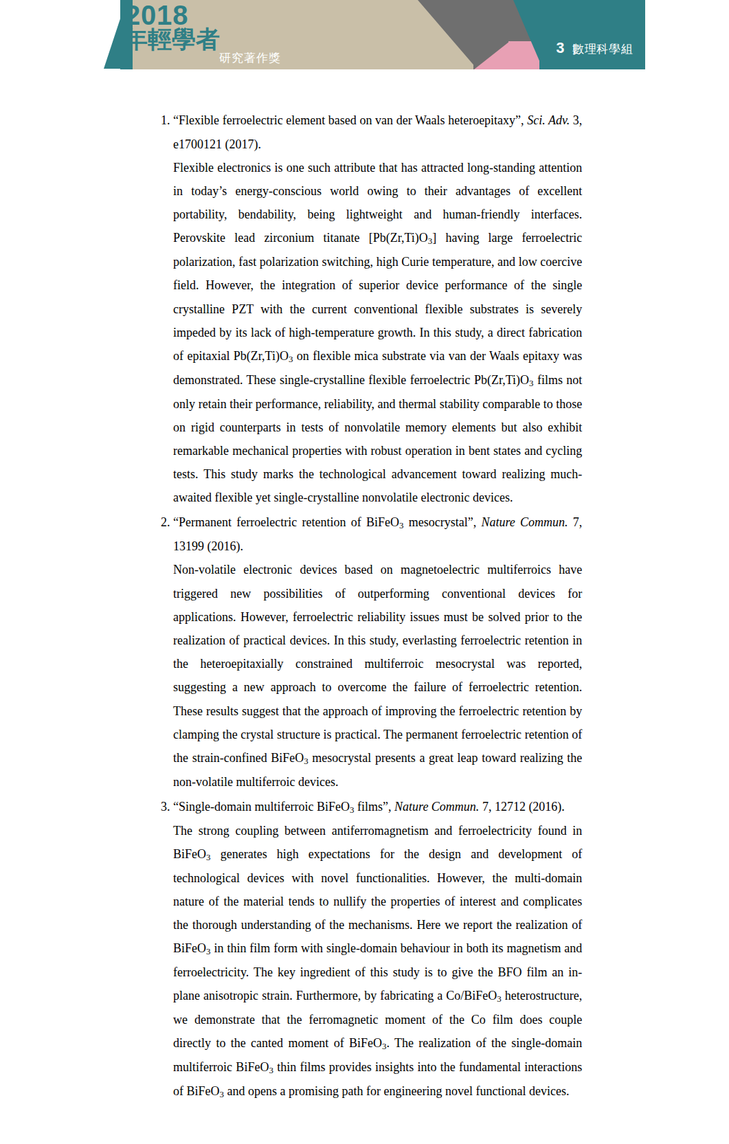2018
年輕學者
研究著作獎
3
|
數理科學組
“Flexible ferroelectric element based on van der Waals heteroepitaxy”, Sci. Adv. 3, e1700121 (2017).
Flexible electronics is one such attribute that has attracted long-standing attention in today’s energy-conscious world owing to their advantages of excellent portability, bendability, being lightweight and human-friendly interfaces. Perovskite lead zirconium titanate [Pb(Zr,Ti)O3] having large ferroelectric polarization, fast polarization switching, high Curie temperature, and low coercive field. However, the integration of superior device performance of the single crystalline PZT with the current conventional flexible substrates is severely impeded by its lack of high-temperature growth. In this study, a direct fabrication of epitaxial Pb(Zr,Ti)O3 on flexible mica substrate via van der Waals epitaxy was demonstrated. These single-crystalline flexible ferroelectric Pb(Zr,Ti)O3 films not only retain their performance, reliability, and thermal stability comparable to those on rigid counterparts in tests of nonvolatile memory elements but also exhibit remarkable mechanical properties with robust operation in bent states and cycling tests. This study marks the technological advancement toward realizing much-awaited flexible yet single-crystalline nonvolatile electronic devices.
“Permanent ferroelectric retention of BiFeO3 mesocrystal”, Nature Commun. 7, 13199 (2016).
Non-volatile electronic devices based on magnetoelectric multiferroics have triggered new possibilities of outperforming conventional devices for applications. However, ferroelectric reliability issues must be solved prior to the realization of practical devices. In this study, everlasting ferroelectric retention in the heteroepitaxially constrained multiferroic mesocrystal was reported, suggesting a new approach to overcome the failure of ferroelectric retention. These results suggest that the approach of improving the ferroelectric retention by clamping the crystal structure is practical. The permanent ferroelectric retention of the strain-confined BiFeO3 mesocrystal presents a great leap toward realizing the non-volatile multiferroic devices.
“Single-domain multiferroic BiFeO3 films”, Nature Commun. 7, 12712 (2016).
The strong coupling between antiferromagnetism and ferroelectricity found in BiFeO3 generates high expectations for the design and development of technological devices with novel functionalities. However, the multi-domain nature of the material tends to nullify the properties of interest and complicates the thorough understanding of the mechanisms. Here we report the realization of BiFeO3 in thin film form with single-domain behaviour in both its magnetism and ferroelectricity. The key ingredient of this study is to give the BFO film an in-plane anisotropic strain. Furthermore, by fabricating a Co/BiFeO3 heterostructure, we demonstrate that the ferromagnetic moment of the Co film does couple directly to the canted moment of BiFeO3. The realization of the single-domain multiferroic BiFeO3 thin films provides insights into the fundamental interactions of BiFeO3 and opens a promising path for engineering novel functional devices.